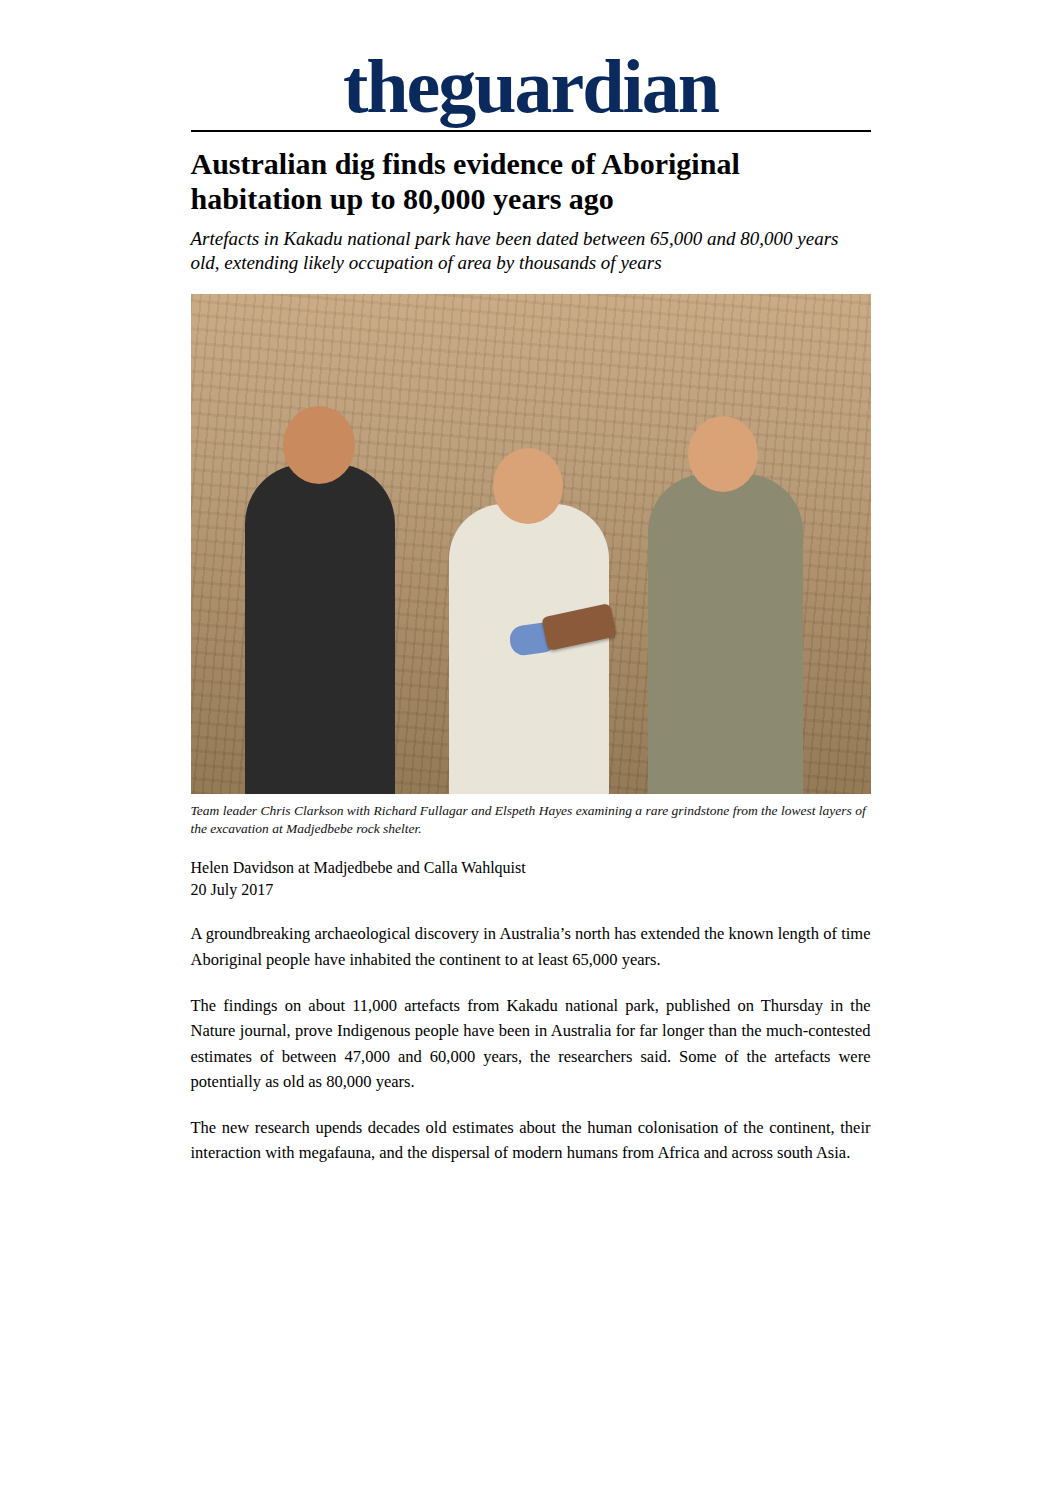theguardian
Australian dig finds evidence of Aboriginal habitation up to 80,000 years ago
Artefacts in Kakadu national park have been dated between 65,000 and 80,000 years old, extending likely occupation of area by thousands of years
Team leader Chris Clarkson with Richard Fullagar and Elspeth Hayes examining a rare grindstone from the lowest layers of the excavation at Madjedbebe rock shelter.
Helen Davidson at Madjedbebe and Calla Wahlquist 20 July 2017
A groundbreaking archaeological discovery in Australia’s north has extended the known length of time Aboriginal people have inhabited the continent to at least 65,000 years.
The findings on about 11,000 artefacts from Kakadu national park, published on Thursday in the Nature journal, prove Indigenous people have been in Australia for far longer than the much-contested estimates of between 47,000 and 60,000 years, the researchers said. Some of the artefacts were potentially as old as 80,000 years.
The new research upends decades old estimates about the human colonisation of the continent, their interaction with megafauna, and the dispersal of modern humans from Africa and across south Asia.